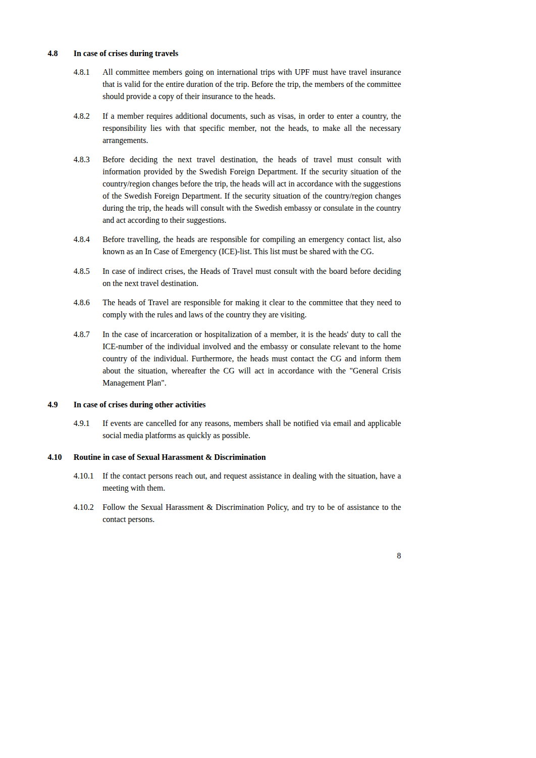4.8 In case of crises during travels
4.8.1 All committee members going on international trips with UPF must have travel insurance that is valid for the entire duration of the trip. Before the trip, the members of the committee should provide a copy of their insurance to the heads.
4.8.2 If a member requires additional documents, such as visas, in order to enter a country, the responsibility lies with that specific member, not the heads, to make all the necessary arrangements.
4.8.3 Before deciding the next travel destination, the heads of travel must consult with information provided by the Swedish Foreign Department. If the security situation of the country/region changes before the trip, the heads will act in accordance with the suggestions of the Swedish Foreign Department. If the security situation of the country/region changes during the trip, the heads will consult with the Swedish embassy or consulate in the country and act according to their suggestions.
4.8.4 Before travelling, the heads are responsible for compiling an emergency contact list, also known as an In Case of Emergency (ICE)-list. This list must be shared with the CG.
4.8.5 In case of indirect crises, the Heads of Travel must consult with the board before deciding on the next travel destination.
4.8.6 The heads of Travel are responsible for making it clear to the committee that they need to comply with the rules and laws of the country they are visiting.
4.8.7 In the case of incarceration or hospitalization of a member, it is the heads' duty to call the ICE-number of the individual involved and the embassy or consulate relevant to the home country of the individual. Furthermore, the heads must contact the CG and inform them about the situation, whereafter the CG will act in accordance with the "General Crisis Management Plan".
4.9 In case of crises during other activities
4.9.1 If events are cancelled for any reasons, members shall be notified via email and applicable social media platforms as quickly as possible.
4.10 Routine in case of Sexual Harassment & Discrimination
4.10.1 If the contact persons reach out, and request assistance in dealing with the situation, have a meeting with them.
4.10.2 Follow the Sexual Harassment & Discrimination Policy, and try to be of assistance to the contact persons.
8